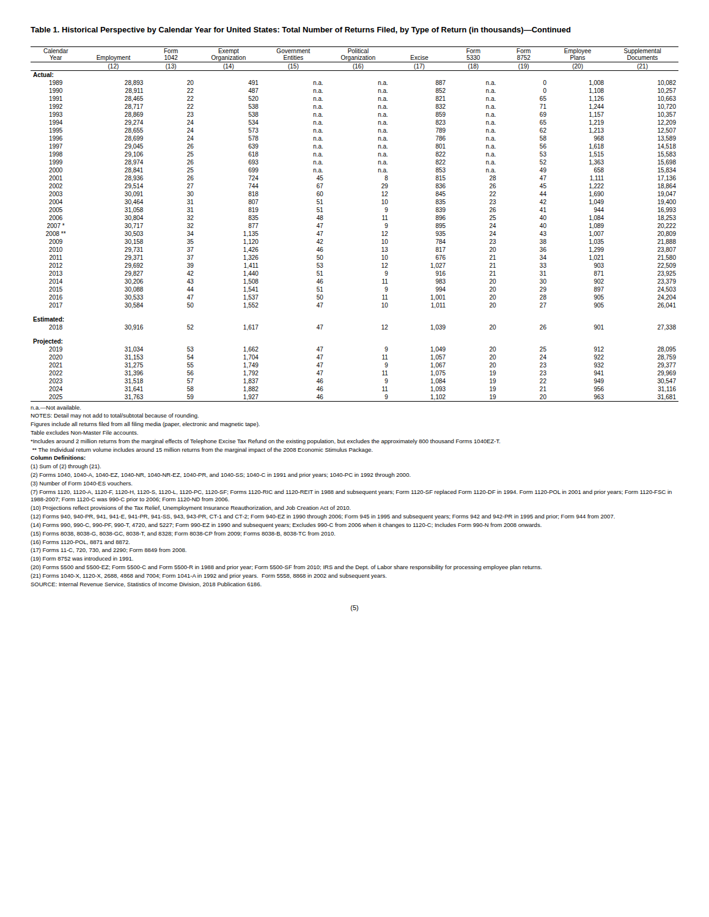Table 1. Historical Perspective by Calendar Year for United States: Total Number of Returns Filed, by Type of Return (in thousands)—Continued
| Calendar Year | Employment | Form 1042 | Exempt Organization | Government Entities | Political Organization | Excise | Form 5330 | Form 8752 | Employee Plans | Supplemental Documents |
| --- | --- | --- | --- | --- | --- | --- | --- | --- | --- | --- |
| | (12) | (13) | (14) | (15) | (16) | (17) | (18) | (19) | (20) | (21) |
| Actual: |
| 1989 | 28,893 | 20 | 491 | n.a. | n.a. | 887 | n.a. | 0 | 1,008 | 10,082 |
| 1990 | 28,911 | 22 | 487 | n.a. | n.a. | 852 | n.a. | 0 | 1,108 | 10,257 |
| 1991 | 28,465 | 22 | 520 | n.a. | n.a. | 821 | n.a. | 65 | 1,126 | 10,663 |
| 1992 | 28,717 | 22 | 538 | n.a. | n.a. | 832 | n.a. | 71 | 1,244 | 10,720 |
| 1993 | 28,869 | 23 | 538 | n.a. | n.a. | 859 | n.a. | 69 | 1,157 | 10,357 |
| 1994 | 29,274 | 24 | 534 | n.a. | n.a. | 823 | n.a. | 65 | 1,219 | 12,209 |
| 1995 | 28,655 | 24 | 573 | n.a. | n.a. | 789 | n.a. | 62 | 1,213 | 12,507 |
| 1996 | 28,699 | 24 | 578 | n.a. | n.a. | 786 | n.a. | 58 | 968 | 13,589 |
| 1997 | 29,045 | 26 | 639 | n.a. | n.a. | 801 | n.a. | 56 | 1,618 | 14,518 |
| 1998 | 29,106 | 25 | 618 | n.a. | n.a. | 822 | n.a. | 53 | 1,515 | 15,583 |
| 1999 | 28,974 | 26 | 693 | n.a. | n.a. | 822 | n.a. | 52 | 1,363 | 15,698 |
| 2000 | 28,841 | 25 | 699 | n.a. | n.a. | 853 | n.a. | 49 | 658 | 15,834 |
| 2001 | 28,936 | 26 | 724 | 45 | 8 | 815 | 28 | 47 | 1,111 | 17,136 |
| 2002 | 29,514 | 27 | 744 | 67 | 29 | 836 | 26 | 45 | 1,222 | 18,864 |
| 2003 | 30,091 | 30 | 818 | 60 | 12 | 845 | 22 | 44 | 1,690 | 19,047 |
| 2004 | 30,464 | 31 | 807 | 51 | 10 | 835 | 23 | 42 | 1,049 | 19,400 |
| 2005 | 31,058 | 31 | 819 | 51 | 9 | 839 | 26 | 41 | 944 | 16,993 |
| 2006 | 30,804 | 32 | 835 | 48 | 11 | 896 | 25 | 40 | 1,084 | 18,253 |
| 2007 * | 30,717 | 32 | 877 | 47 | 9 | 895 | 24 | 40 | 1,089 | 20,222 |
| 2008 ** | 30,503 | 34 | 1,135 | 47 | 12 | 935 | 24 | 43 | 1,007 | 20,809 |
| 2009 | 30,158 | 35 | 1,120 | 42 | 10 | 784 | 23 | 38 | 1,035 | 21,888 |
| 2010 | 29,731 | 37 | 1,426 | 46 | 13 | 817 | 20 | 36 | 1,299 | 23,807 |
| 2011 | 29,371 | 37 | 1,326 | 50 | 10 | 676 | 21 | 34 | 1,021 | 21,580 |
| 2012 | 29,692 | 39 | 1,411 | 53 | 12 | 1,027 | 21 | 33 | 903 | 22,509 |
| 2013 | 29,827 | 42 | 1,440 | 51 | 9 | 916 | 21 | 31 | 871 | 23,925 |
| 2014 | 30,206 | 43 | 1,508 | 46 | 11 | 983 | 20 | 30 | 902 | 23,379 |
| 2015 | 30,088 | 44 | 1,541 | 51 | 9 | 994 | 20 | 29 | 897 | 24,503 |
| 2016 | 30,533 | 47 | 1,537 | 50 | 11 | 1,001 | 20 | 28 | 905 | 24,204 |
| 2017 | 30,584 | 50 | 1,552 | 47 | 10 | 1,011 | 20 | 27 | 905 | 26,041 |
| Estimated: |
| 2018 | 30,916 | 52 | 1,617 | 47 | 12 | 1,039 | 20 | 26 | 901 | 27,338 |
| Projected: |
| 2019 | 31,034 | 53 | 1,662 | 47 | 9 | 1,049 | 20 | 25 | 912 | 28,095 |
| 2020 | 31,153 | 54 | 1,704 | 47 | 11 | 1,057 | 20 | 24 | 922 | 28,759 |
| 2021 | 31,275 | 55 | 1,749 | 47 | 9 | 1,067 | 20 | 23 | 932 | 29,377 |
| 2022 | 31,396 | 56 | 1,792 | 47 | 11 | 1,075 | 19 | 23 | 941 | 29,969 |
| 2023 | 31,518 | 57 | 1,837 | 46 | 9 | 1,084 | 19 | 22 | 949 | 30,547 |
| 2024 | 31,641 | 58 | 1,882 | 46 | 11 | 1,093 | 19 | 21 | 956 | 31,116 |
| 2025 | 31,763 | 59 | 1,927 | 46 | 9 | 1,102 | 19 | 20 | 963 | 31,681 |
n.a.—Not available.
NOTES: Detail may not add to total/subtotal because of rounding.
Figures include all returns filed from all filing media (paper, electronic and magnetic tape).
Table excludes Non-Master File accounts.
*Includes around 2 million returns from the marginal effects of Telephone Excise Tax Refund on the existing population, but excludes the approximately 800 thousand Forms 1040EZ-T.
** The Individual return volume includes around 15 million returns from the marginal impact of the 2008 Economic Stimulus Package.
Column Definitions:
(1) Sum of (2) through (21).
(2) Forms 1040, 1040-A, 1040-EZ, 1040-NR, 1040-NR-EZ, 1040-PR, and 1040-SS; 1040-C in 1991 and prior years; 1040-PC in 1992 through 2000.
(3) Number of Form 1040-ES vouchers.
(7) Forms 1120, 1120-A, 1120-F, 1120-H, 1120-S, 1120-L, 1120-PC, 1120-SF; Forms 1120-RIC and 1120-REIT in 1988 and subsequent years; Form 1120-SF replaced Form 1120-DF in 1994. Form 1120-POL in 2001 and prior years; Form 1120-FSC in 1988-2007; Form 1120-C was 990-C prior to 2006; Form 1120-ND from 2006.
(10) Projections reflect provisions of the Tax Relief, Unemployment Insurance Reauthorization, and Job Creation Act of 2010.
(12) Forms 940, 940-PR, 941, 941-E, 941-PR, 941-SS, 943, 943-PR, CT-1 and CT-2; Form 940-EZ in 1990 through 2006; Form 945 in 1995 and subsequent years; Forms 942 and 942-PR in 1995 and prior; Form 944 from 2007.
(14) Forms 990, 990-C, 990-PF, 990-T, 4720, and 5227; Form 990-EZ in 1990 and subsequent years; Excludes 990-C from 2006 when it changes to 1120-C; Includes Form 990-N from 2008 onwards.
(15) Forms 8038, 8038-G, 8038-GC, 8038-T, and 8328; Form 8038-CP from 2009; Forms 8038-B, 8038-TC from 2010.
(16) Forms 1120-POL, 8871 and 8872.
(17) Forms 11-C, 720, 730, and 2290; Form 8849 from 2008.
(19) Form 8752 was introduced in 1991.
(20) Forms 5500 and 5500-EZ; Form 5500-C and Form 5500-R in 1988 and prior year; Form 5500-SF from 2010; IRS and the Dept. of Labor share responsibility for processing employee plan returns.
(21) Forms 1040-X, 1120-X, 2688, 4868 and 7004; Form 1041-A in 1992 and prior years. Form 5558, 8868 in 2002 and subsequent years.
SOURCE: Internal Revenue Service, Statistics of Income Division, 2018 Publication 6186.
(5)